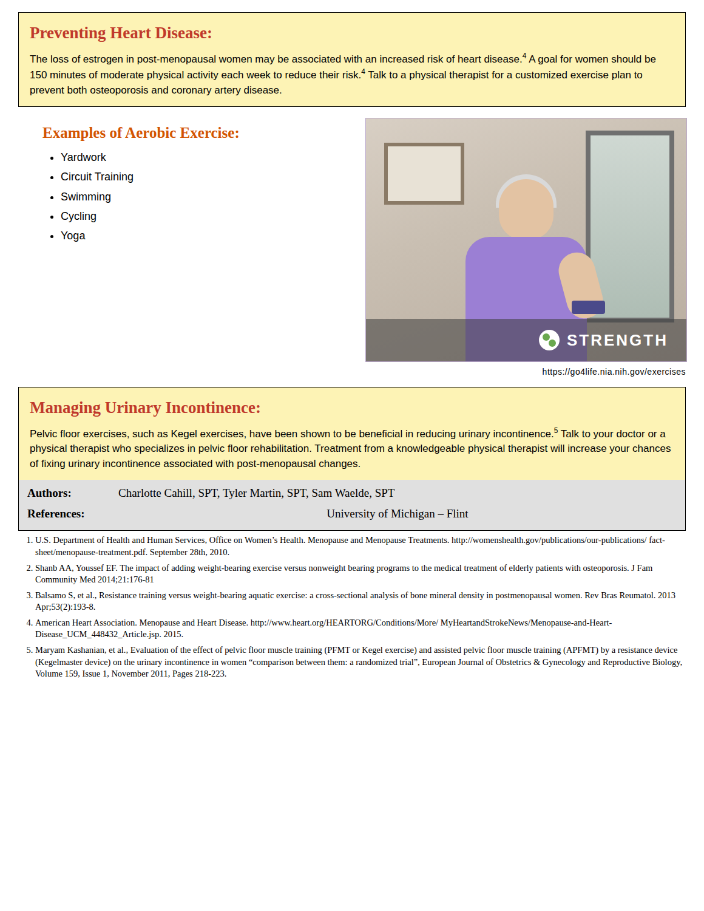Preventing Heart Disease:
The loss of estrogen in post-menopausal women may be associated with an increased risk of heart disease.4 A goal for women should be 150 minutes of moderate physical activity each week to reduce their risk.4 Talk to a physical therapist for a customized exercise plan to prevent both osteoporosis and coronary artery disease.
Examples of Aerobic Exercise:
Yardwork
Circuit Training
Swimming
Cycling
Yoga
STRENGTH
https://go4life.nia.nih.gov/exercises
Managing Urinary Incontinence:
Pelvic floor exercises, such as Kegel exercises, have been shown to be beneficial in reducing urinary incontinence.5 Talk to your doctor or a physical therapist who specializes in pelvic floor rehabilitation. Treatment from a knowledgeable physical therapist will increase your chances of fixing urinary incontinence associated with post-menopausal changes.
Authors:
Charlotte Cahill, SPT, Tyler Martin, SPT, Sam Waelde, SPT
References:
University of Michigan – Flint
U.S. Department of Health and Human Services, Office on Women’s Health. Menopause and Menopause Treatments. http://womenshealth.gov/publications/our-publications/ fact-sheet/menopause-treatment.pdf. September 28th, 2010.
Shanb AA, Youssef EF. The impact of adding weight-bearing exercise versus nonweight bearing programs to the medical treatment of elderly patients with osteoporosis. J Fam Community Med 2014;21:176-81
Balsamo S, et al., Resistance training versus weight-bearing aquatic exercise: a cross-sectional analysis of bone mineral density in postmenopausal women. Rev Bras Reumatol. 2013 Apr;53(2):193-8.
American Heart Association. Menopause and Heart Disease. http://www.heart.org/HEARTORG/Conditions/More/ MyHeartandStrokeNews/Menopause-and-Heart-Disease_UCM_448432_Article.jsp. 2015.
Maryam Kashanian, et al., Evaluation of the effect of pelvic floor muscle training (PFMT or Kegel exercise) and assisted pelvic floor muscle training (APFMT) by a resistance device (Kegelmaster device) on the urinary incontinence in women “comparison between them: a randomized trial”, European Journal of Obstetrics & Gynecology and Reproductive Biology, Volume 159, Issue 1, November 2011, Pages 218-223.